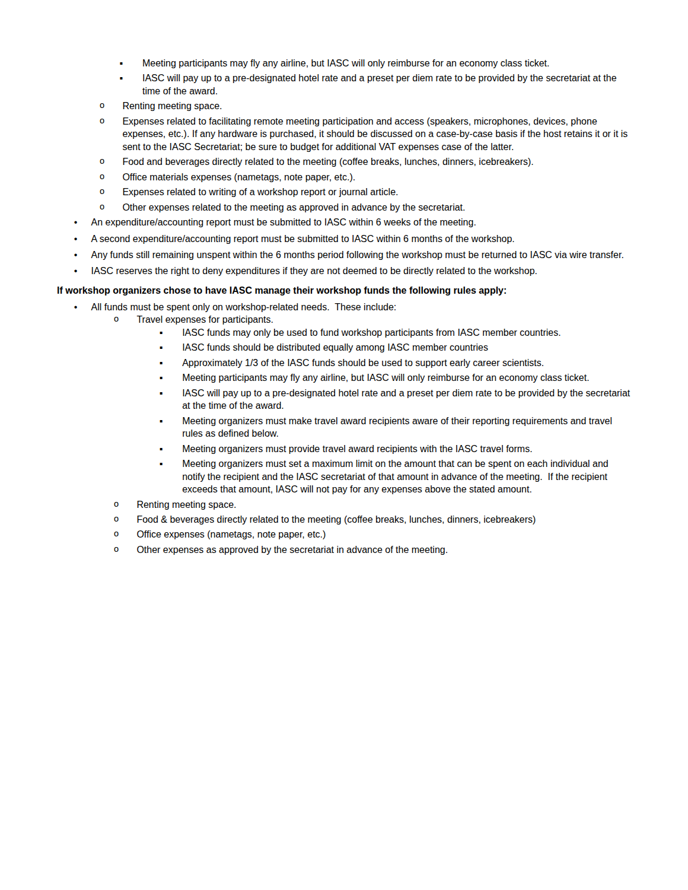Meeting participants may fly any airline, but IASC will only reimburse for an economy class ticket.
IASC will pay up to a pre-designated hotel rate and a preset per diem rate to be provided by the secretariat at the time of the award.
Renting meeting space.
Expenses related to facilitating remote meeting participation and access (speakers, microphones, devices, phone expenses, etc.). If any hardware is purchased, it should be discussed on a case-by-case basis if the host retains it or it is sent to the IASC Secretariat; be sure to budget for additional VAT expenses case of the latter.
Food and beverages directly related to the meeting (coffee breaks, lunches, dinners, icebreakers).
Office materials expenses (nametags, note paper, etc.).
Expenses related to writing of a workshop report or journal article.
Other expenses related to the meeting as approved in advance by the secretariat.
An expenditure/accounting report must be submitted to IASC within 6 weeks of the meeting.
A second expenditure/accounting report must be submitted to IASC within 6 months of the workshop.
Any funds still remaining unspent within the 6 months period following the workshop must be returned to IASC via wire transfer.
IASC reserves the right to deny expenditures if they are not deemed to be directly related to the workshop.
If workshop organizers chose to have IASC manage their workshop funds the following rules apply:
All funds must be spent only on workshop-related needs. These include:
Travel expenses for participants.
IASC funds may only be used to fund workshop participants from IASC member countries.
IASC funds should be distributed equally among IASC member countries
Approximately 1/3 of the IASC funds should be used to support early career scientists.
Meeting participants may fly any airline, but IASC will only reimburse for an economy class ticket.
IASC will pay up to a pre-designated hotel rate and a preset per diem rate to be provided by the secretariat at the time of the award.
Meeting organizers must make travel award recipients aware of their reporting requirements and travel rules as defined below.
Meeting organizers must provide travel award recipients with the IASC travel forms.
Meeting organizers must set a maximum limit on the amount that can be spent on each individual and notify the recipient and the IASC secretariat of that amount in advance of the meeting. If the recipient exceeds that amount, IASC will not pay for any expenses above the stated amount.
Renting meeting space.
Food & beverages directly related to the meeting (coffee breaks, lunches, dinners, icebreakers)
Office expenses (nametags, note paper, etc.)
Other expenses as approved by the secretariat in advance of the meeting.